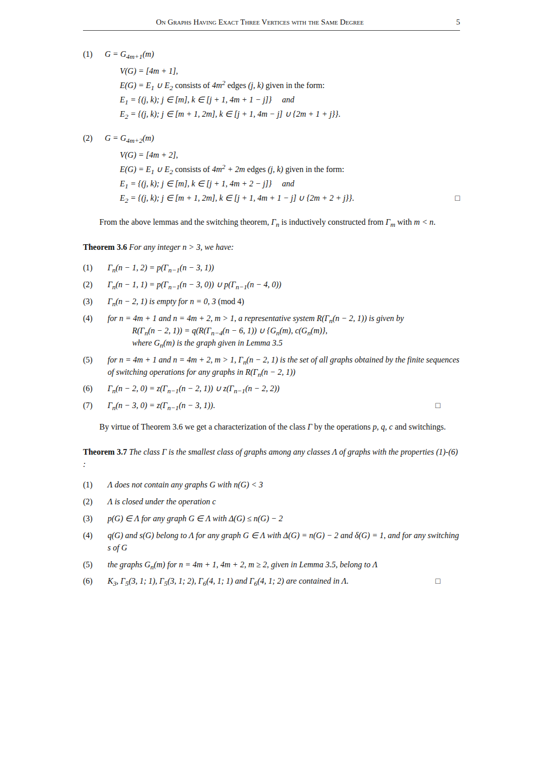On Graphs Having Exact Three Vertices with the Same Degree 5
(1) G = G4m+1(m)
V(G) = [4m + 1],
E(G) = E1 ∪ E2 consists of 4m2 edges (j, k) given in the form:
E1 = {(j, k); j ∈ [m], k ∈ [j + 1, 4m + 1 − j]} and
E2 = {(j, k); j ∈ [m + 1, 2m], k ∈ [j + 1, 4m − j] ∪ {2m + 1 + j}}.
(2) G = G4m+2(m)
V(G) = [4m + 2],
E(G) = E1 ∪ E2 consists of 4m2 + 2m edges (j, k) given in the form:
E1 = {(j, k); j ∈ [m], k ∈ [j + 1, 4m + 2 − j]} and
E2 = {(j, k); j ∈ [m + 1, 2m], k ∈ [j + 1, 4m + 1 − j] ∪ {2m + 2 + j}}. □
From the above lemmas and the switching theorem, Γn is inductively constructed from Γm with m < n.
Theorem 3.6 For any integer n > 3, we have:
(1) Γn(n − 1, 2) = p(Γn−1(n − 3, 1))
(2) Γn(n − 1, 1) = p(Γn−1(n − 3, 0)) ∪ p(Γn−1(n − 4, 0))
(3) Γn(n − 2, 1) is empty for n = 0, 3 (mod 4)
(4) for n = 4m + 1 and n = 4m + 2, m > 1, a representative system R(Γn(n − 2, 1)) is given by
R(Γn(n − 2, 1)) = q(R(Γn−4(n − 6, 1)) ∪ {Gn(m), c(Gn(m)},
where Gn(m) is the graph given in Lemma 3.5
(5) for n = 4m + 1 and n = 4m + 2, m > 1, Γn(n − 2, 1) is the set of all graphs obtained by the finite sequences of switching operations for any graphs in R(Γn(n − 2, 1))
(6) Γn(n − 2, 0) = z(Γn−1(n − 2, 1)) ∪ z(Γn−1(n − 2, 2))
(7) Γn(n − 3, 0) = z(Γn−1(n − 3, 1)). □
By virtue of Theorem 3.6 we get a characterization of the class Γ by the operations p, q, c and switchings.
Theorem 3.7 The class Γ is the smallest class of graphs among any classes Λ of graphs with the properties (1)-(6) :
(1) Λ does not contain any graphs G with n(G) < 3
(2) Λ is closed under the operation c
(3) p(G) ∈ Λ for any graph G ∈ Λ with Δ(G) ≤ n(G) − 2
(4) q(G) and s(G) belong to Λ for any graph G ∈ Λ with Δ(G) = n(G) − 2 and δ(G) = 1, and for any switching s of G
(5) the graphs Gn(m) for n = 4m + 1, 4m + 2, m ≥ 2, given in Lemma 3.5, belong to Λ
(6) K3, Γ5(3, 1; 1), Γ5(3, 1; 2), Γ6(4, 1; 1) and Γ6(4, 1; 2) are contained in Λ. □